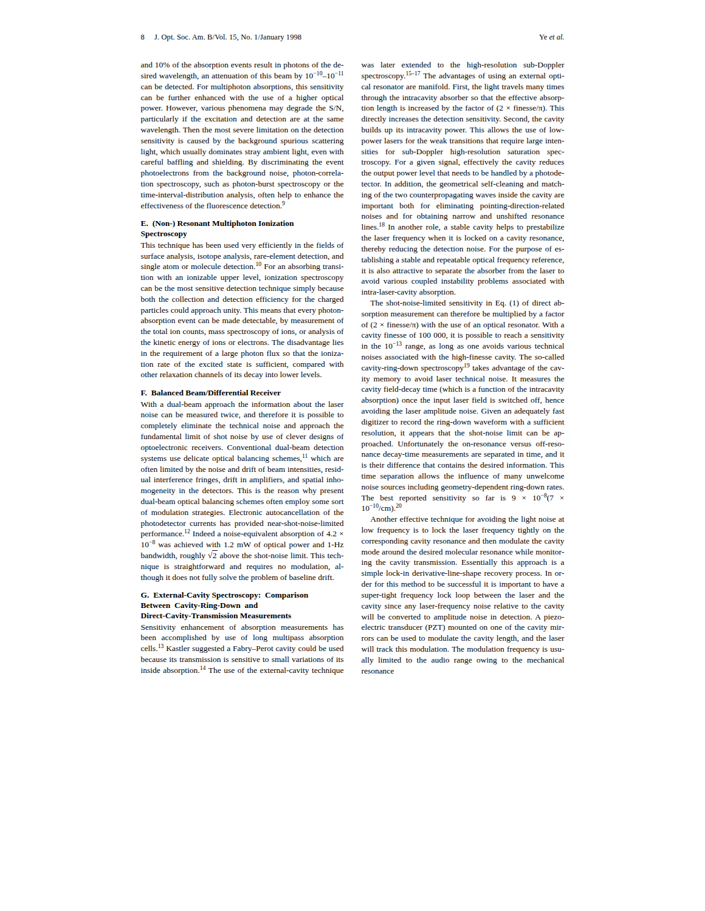8 J. Opt. Soc. Am. B/Vol. 15, No. 1/January 1998
Ye et al.
and 10% of the absorption events result in photons of the desired wavelength, an attenuation of this beam by 10−10–10−11 can be detected. For multiphoton absorptions, this sensitivity can be further enhanced with the use of a higher optical power. However, various phenomena may degrade the S/N, particularly if the excitation and detection are at the same wavelength. Then the most severe limitation on the detection sensitivity is caused by the background spurious scattering light, which usually dominates stray ambient light, even with careful baffling and shielding. By discriminating the event photoelectrons from the background noise, photon-correlation spectroscopy, such as photon-burst spectroscopy or the time-interval-distribution analysis, often help to enhance the effectiveness of the fluorescence detection.9
E. (Non-) Resonant Multiphoton Ionization
Spectroscopy
This technique has been used very efficiently in the fields of surface analysis, isotope analysis, rare-element detection, and single atom or molecule detection.10 For an absorbing transition with an ionizable upper level, ionization spectroscopy can be the most sensitive detection technique simply because both the collection and detection efficiency for the charged particles could approach unity. This means that every photon-absorption event can be made detectable, by measurement of the total ion counts, mass spectroscopy of ions, or analysis of the kinetic energy of ions or electrons. The disadvantage lies in the requirement of a large photon flux so that the ionization rate of the excited state is sufficient, compared with other relaxation channels of its decay into lower levels.
F. Balanced Beam/Differential Receiver
With a dual-beam approach the information about the laser noise can be measured twice, and therefore it is possible to completely eliminate the technical noise and approach the fundamental limit of shot noise by use of clever designs of optoelectronic receivers. Conventional dual-beam detection systems use delicate optical balancing schemes,11 which are often limited by the noise and drift of beam intensities, residual interference fringes, drift in amplifiers, and spatial inhomogeneity in the detectors. This is the reason why present dual-beam optical balancing schemes often employ some sort of modulation strategies. Electronic autocancellation of the photodetector currents has provided near-shot-noise-limited performance.12 Indeed a noise-equivalent absorption of 4.2 × 10−8 was achieved with 1.2 mW of optical power and 1-Hz bandwidth, roughly √2 above the shot-noise limit. This technique is straightforward and requires no modulation, although it does not fully solve the problem of baseline drift.
G. External-Cavity Spectroscopy: Comparison
Between Cavity-Ring-Down and
Direct-Cavity-Transmission Measurements
Sensitivity enhancement of absorption measurements has been accomplished by use of long multipass absorption cells.13 Kastler suggested a Fabry–Perot cavity could be used because its transmission is sensitive to small variations of its inside absorption.14 The use of the external-cavity technique was later extended to the high-resolution sub-Doppler spectroscopy.15–17 The advantages of using an external optical resonator are manifold. First, the light travels many times through the intracavity absorber so that the effective absorption length is increased by the factor of (2 × finesse/π). This directly increases the detection sensitivity. Second, the cavity builds up its intracavity power. This allows the use of low-power lasers for the weak transitions that require large intensities for sub-Doppler high-resolution saturation spectroscopy. For a given signal, effectively the cavity reduces the output power level that needs to be handled by a photodetector. In addition, the geometrical self-cleaning and matching of the two counterpropagating waves inside the cavity are important both for eliminating pointing-direction-related noises and for obtaining narrow and unshifted resonance lines.18 In another role, a stable cavity helps to prestabilize the laser frequency when it is locked on a cavity resonance, thereby reducing the detection noise. For the purpose of establishing a stable and repeatable optical frequency reference, it is also attractive to separate the absorber from the laser to avoid various coupled instability problems associated with intra-laser-cavity absorption.
The shot-noise-limited sensitivity in Eq. (1) of direct absorption measurement can therefore be multiplied by a factor of (2 × finesse/π) with the use of an optical resonator. With a cavity finesse of 100 000, it is possible to reach a sensitivity in the 10−13 range, as long as one avoids various technical noises associated with the high-finesse cavity. The so-called cavity-ring-down spectroscopy19 takes advantage of the cavity memory to avoid laser technical noise. It measures the cavity field-decay time (which is a function of the intracavity absorption) once the input laser field is switched off, hence avoiding the laser amplitude noise. Given an adequately fast digitizer to record the ring-down waveform with a sufficient resolution, it appears that the shot-noise limit can be approached. Unfortunately the on-resonance versus off-resonance decay-time measurements are separated in time, and it is their difference that contains the desired information. This time separation allows the influence of many unwelcome noise sources including geometry-dependent ring-down rates. The best reported sensitivity so far is 9 × 10−8(7 × 10−10/cm).20
Another effective technique for avoiding the light noise at low frequency is to lock the laser frequency tightly on the corresponding cavity resonance and then modulate the cavity mode around the desired molecular resonance while monitoring the cavity transmission. Essentially this approach is a simple lock-in derivative-line-shape recovery process. In order for this method to be successful it is important to have a super-tight frequency lock loop between the laser and the cavity since any laser-frequency noise relative to the cavity will be converted to amplitude noise in detection. A piezoelectric transducer (PZT) mounted on one of the cavity mirrors can be used to modulate the cavity length, and the laser will track this modulation. The modulation frequency is usually limited to the audio range owing to the mechanical resonance